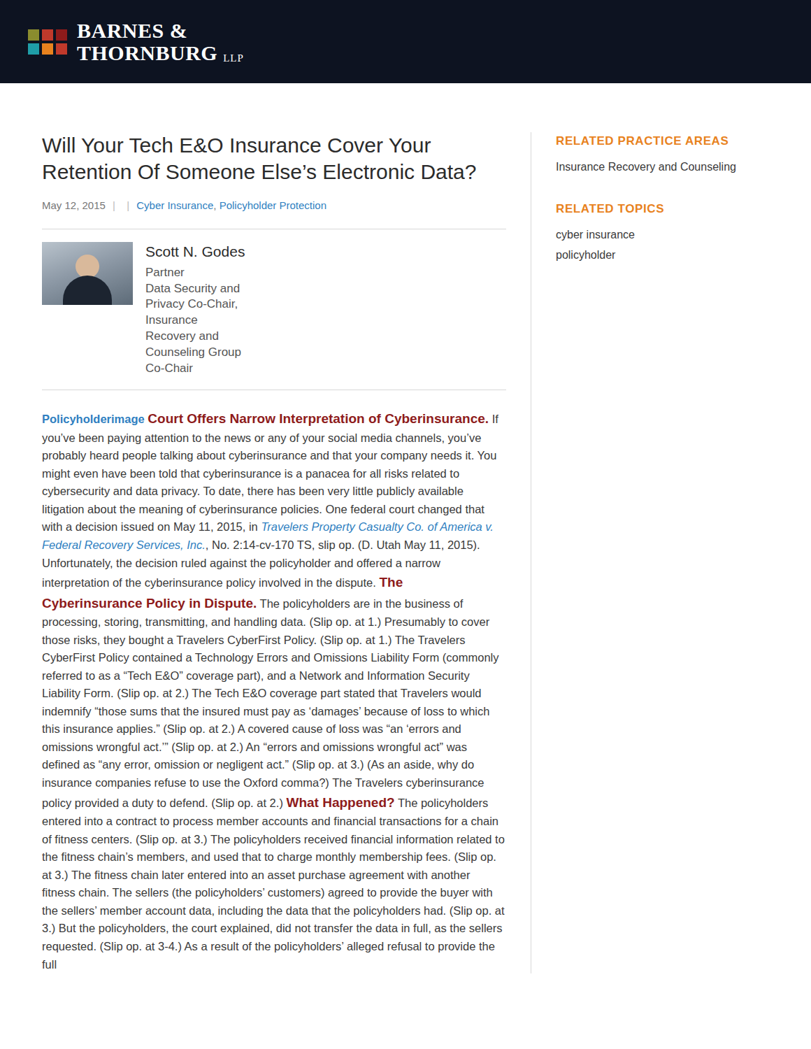BARNES &
THORNBURG LLP
Will Your Tech E&O Insurance Cover Your Retention Of Someone Else’s Electronic Data?
May 12, 2015 | | Cyber Insurance, Policyholder Protection
Scott N. Godes
Partner
Data Security and
Privacy Co-Chair,
Insurance
Recovery and
Counseling Group
Co-Chair
Policyholderimage Court Offers Narrow Interpretation of Cyberinsurance. If you’ve been paying attention to the news or any of your social media channels, you’ve probably heard people talking about cyberinsurance and that your company needs it. You might even have been told that cyberinsurance is a panacea for all risks related to cybersecurity and data privacy. To date, there has been very little publicly available litigation about the meaning of cyberinsurance policies. One federal court changed that with a decision issued on May 11, 2015, in Travelers Property Casualty Co. of America v. Federal Recovery Services, Inc., No. 2:14-cv-170 TS, slip op. (D. Utah May 11, 2015). Unfortunately, the decision ruled against the policyholder and offered a narrow interpretation of the cyberinsurance policy involved in the dispute. The Cyberinsurance Policy in Dispute. The policyholders are in the business of processing, storing, transmitting, and handling data. (Slip op. at 1.) Presumably to cover those risks, they bought a Travelers CyberFirst Policy. (Slip op. at 1.) The Travelers CyberFirst Policy contained a Technology Errors and Omissions Liability Form (commonly referred to as a “Tech E&O” coverage part), and a Network and Information Security Liability Form. (Slip op. at 2.) The Tech E&O coverage part stated that Travelers would indemnify “those sums that the insured must pay as ‘damages’ because of loss to which this insurance applies.” (Slip op. at 2.) A covered cause of loss was “an ‘errors and omissions wrongful act.’” (Slip op. at 2.) An “errors and omissions wrongful act” was defined as “any error, omission or negligent act.” (Slip op. at 3.) (As an aside, why do insurance companies refuse to use the Oxford comma?) The Travelers cyberinsurance policy provided a duty to defend. (Slip op. at 2.) What Happened? The policyholders entered into a contract to process member accounts and financial transactions for a chain of fitness centers. (Slip op. at 3.) The policyholders received financial information related to the fitness chain’s members, and used that to charge monthly membership fees. (Slip op. at 3.) The fitness chain later entered into an asset purchase agreement with another fitness chain. The sellers (the policyholders’ customers) agreed to provide the buyer with the sellers’ member account data, including the data that the policyholders had. (Slip op. at 3.) But the policyholders, the court explained, did not transfer the data in full, as the sellers requested. (Slip op. at 3-4.) As a result of the policyholders’ alleged refusal to provide the full
Related Practice Areas
Insurance Recovery and Counseling
Related Topics
cyber insurance
policyholder